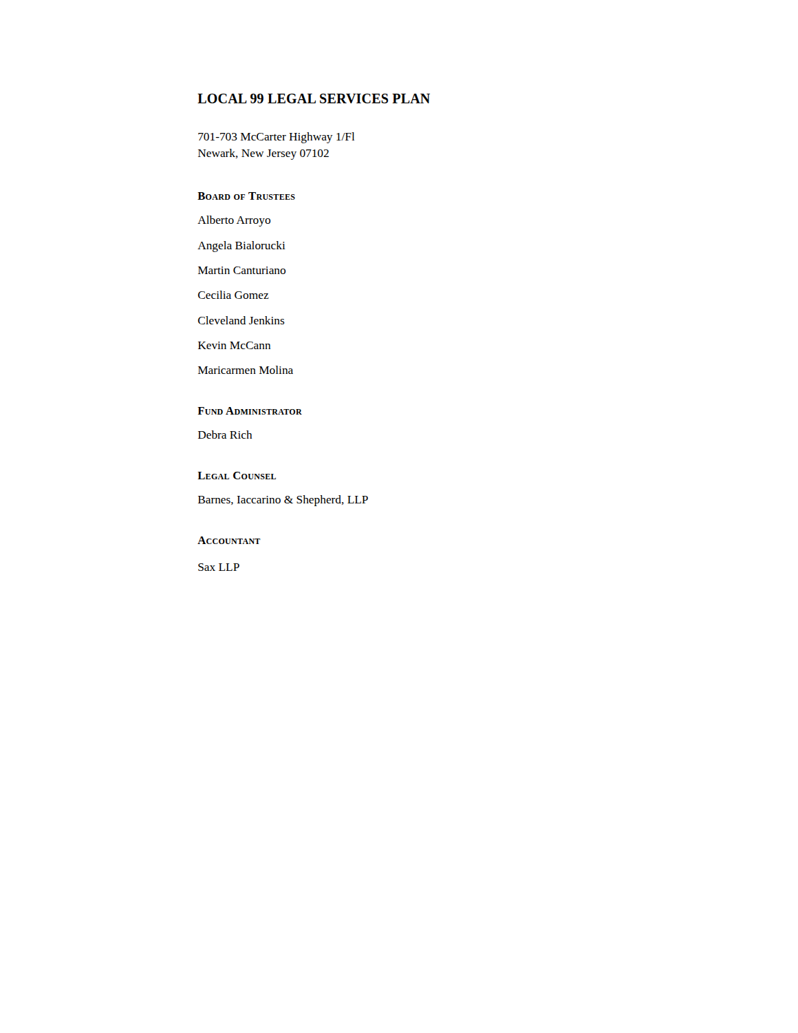LOCAL 99 LEGAL SERVICES PLAN
701-703 McCarter Highway 1/Fl
Newark, New Jersey 07102
Board of Trustees
Alberto Arroyo
Angela Bialorucki
Martin Canturiano
Cecilia Gomez
Cleveland Jenkins
Kevin McCann
Maricarmen Molina
Fund Administrator
Debra Rich
Legal Counsel
Barnes, Iaccarino & Shepherd, LLP
Accountant
Sax LLP